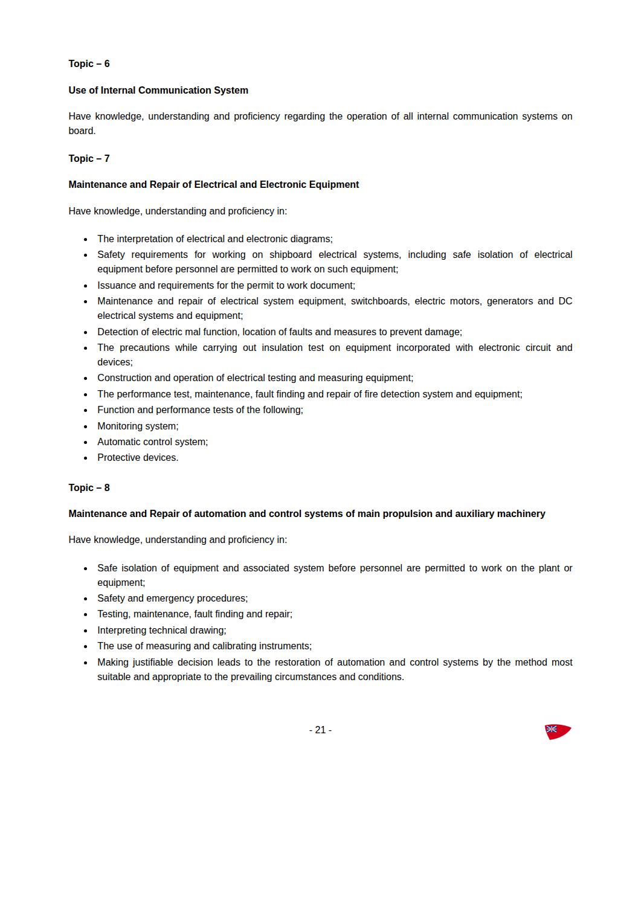Topic – 6
Use of Internal Communication System
Have knowledge, understanding and proficiency regarding the operation of all internal communication systems on board.
Topic – 7
Maintenance and Repair of Electrical and Electronic Equipment
Have knowledge, understanding and proficiency in:
The interpretation of electrical and electronic diagrams;
Safety requirements for working on shipboard electrical systems, including safe isolation of electrical equipment before personnel are permitted to work on such equipment;
Issuance and requirements for the permit to work document;
Maintenance and repair of electrical system equipment, switchboards, electric motors, generators and DC electrical systems and equipment;
Detection of electric mal function, location of faults and measures to prevent damage;
The precautions while carrying out insulation test on equipment incorporated with electronic circuit and devices;
Construction and operation of electrical testing and measuring equipment;
The performance test, maintenance, fault finding and repair of fire detection system and equipment;
Function and performance tests of the following;
Monitoring system;
Automatic control system;
Protective devices.
Topic – 8
Maintenance and Repair of automation and control systems of main propulsion and auxiliary machinery
Have knowledge, understanding and proficiency in:
Safe isolation of equipment and associated system before personnel are permitted to work on the plant or equipment;
Safety and emergency procedures;
Testing, maintenance, fault finding and repair;
Interpreting technical drawing;
The use of measuring and calibrating instruments;
Making justifiable decision leads to the restoration of automation and control systems by the method most suitable and appropriate to the prevailing circumstances and conditions.
- 21 -